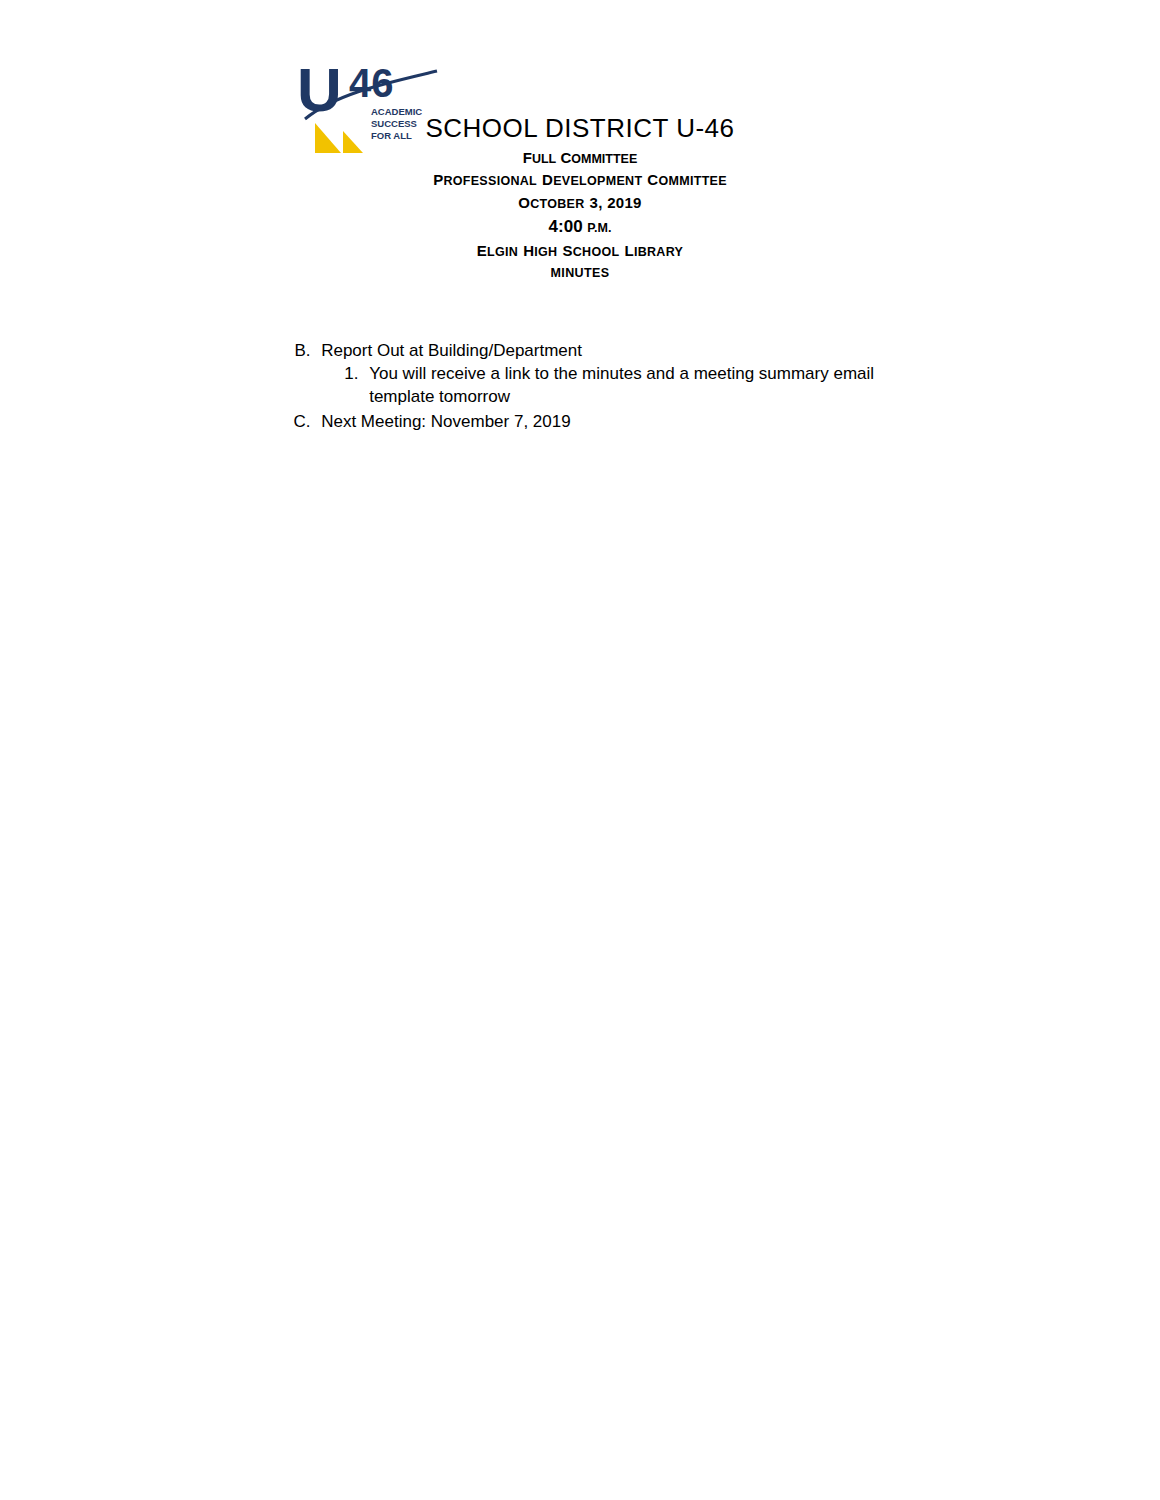U 46 ACADEMIC SUCCESS FOR ALL
SCHOOL DISTRICT U-46
FULL COMMITTEE
PROFESSIONAL DEVELOPMENT COMMITTEE
OCTOBER 3, 2019
4:00 P.M.
ELGIN HIGH SCHOOL LIBRARY
MINUTES
Report Out at Building/Department
You will receive a link to the minutes and a meeting summary email template tomorrow
Next Meeting: November 7, 2019